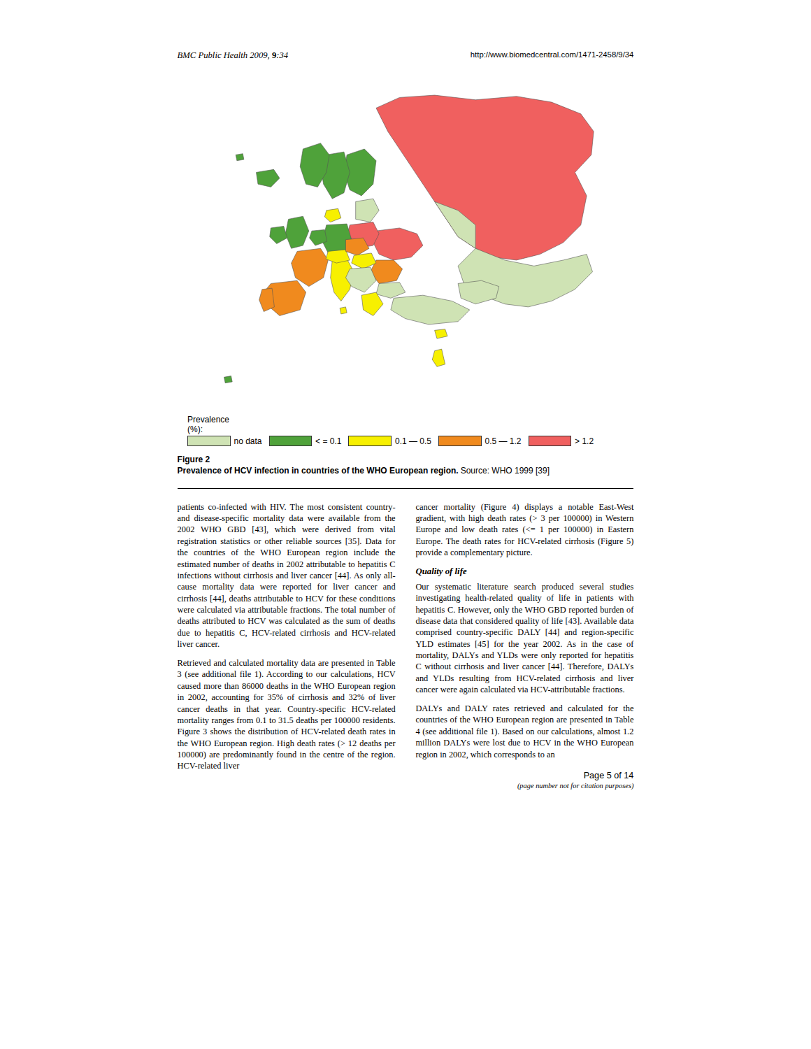BMC Public Health 2009, 9:34
http://www.biomedcentral.com/1471-2458/9/34
Prevalence
(%):
no data
< = 0.1
0.1 — 0.5
0.5 — 1.2
> 1.2
Figure 2 Prevalence of HCV infection in countries of the WHO European region. Source: WHO 1999 [39]
patients co-infected with HIV. The most consistent country- and disease-specific mortality data were available from the 2002 WHO GBD [43], which were derived from vital registration statistics or other reliable sources [35]. Data for the countries of the WHO European region include the estimated number of deaths in 2002 attributable to hepatitis C infections without cirrhosis and liver cancer [44]. As only all-cause mortality data were reported for liver cancer and cirrhosis [44], deaths attributable to HCV for these conditions were calculated via attributable fractions. The total number of deaths attributed to HCV was calculated as the sum of deaths due to hepatitis C, HCV-related cirrhosis and HCV-related liver cancer.
Retrieved and calculated mortality data are presented in Table 3 (see additional file 1). According to our calculations, HCV caused more than 86000 deaths in the WHO European region in 2002, accounting for 35% of cirrhosis and 32% of liver cancer deaths in that year. Country-specific HCV-related mortality ranges from 0.1 to 31.5 deaths per 100000 residents. Figure 3 shows the distribution of HCV-related death rates in the WHO European region. High death rates (> 12 deaths per 100000) are predominantly found in the centre of the region. HCV-related liver
cancer mortality (Figure 4) displays a notable East-West gradient, with high death rates (> 3 per 100000) in Western Europe and low death rates (<= 1 per 100000) in Eastern Europe. The death rates for HCV-related cirrhosis (Figure 5) provide a complementary picture.
Quality of life
Our systematic literature search produced several studies investigating health-related quality of life in patients with hepatitis C. However, only the WHO GBD reported burden of disease data that considered quality of life [43]. Available data comprised country-specific DALY [44] and region-specific YLD estimates [45] for the year 2002. As in the case of mortality, DALYs and YLDs were only reported for hepatitis C without cirrhosis and liver cancer [44]. Therefore, DALYs and YLDs resulting from HCV-related cirrhosis and liver cancer were again calculated via HCV-attributable fractions.
DALYs and DALY rates retrieved and calculated for the countries of the WHO European region are presented in Table 4 (see additional file 1). Based on our calculations, almost 1.2 million DALYs were lost due to HCV in the WHO European region in 2002, which corresponds to an
Page 5 of 14
(page number not for citation purposes)